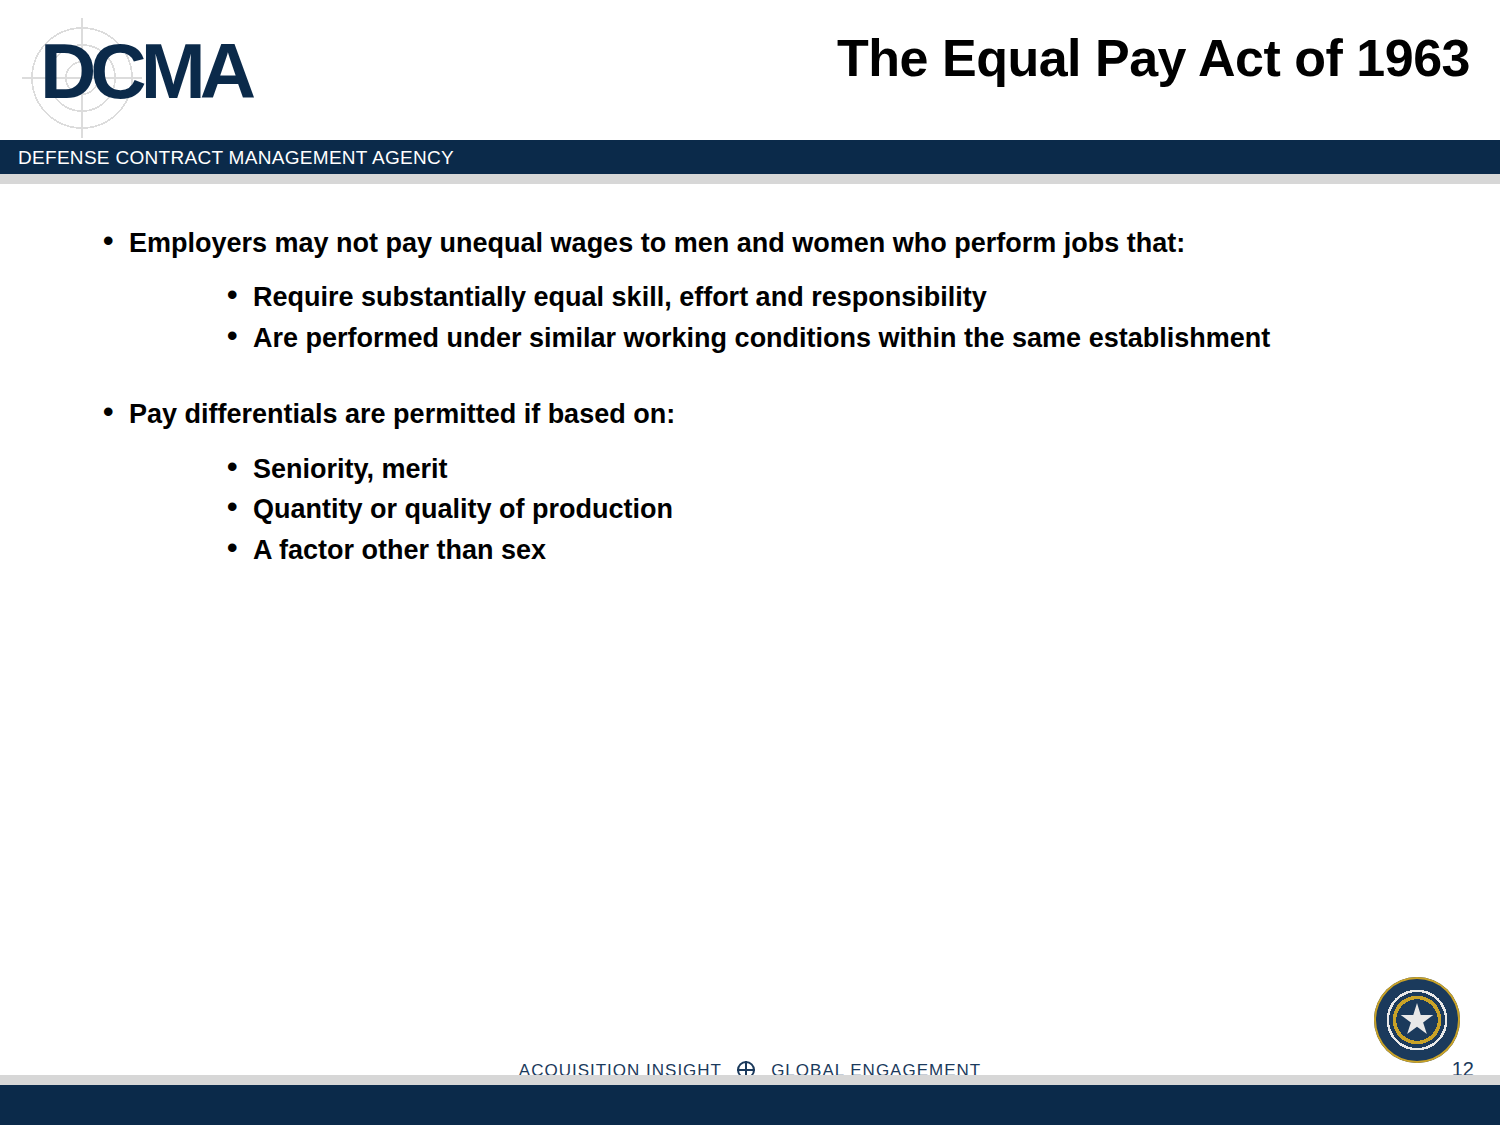DCMA
The Equal Pay Act of 1963
DEFENSE CONTRACT MANAGEMENT AGENCY
Employers may not pay unequal wages to men and women who perform jobs that:
Require substantially equal skill, effort and responsibility
Are performed under similar working conditions within the same establishment
Pay differentials are permitted if based on:
Seniority, merit
Quantity or quality of production
A factor other than sex
ACQUISITION INSIGHT GLOBAL ENGAGEMENT
12